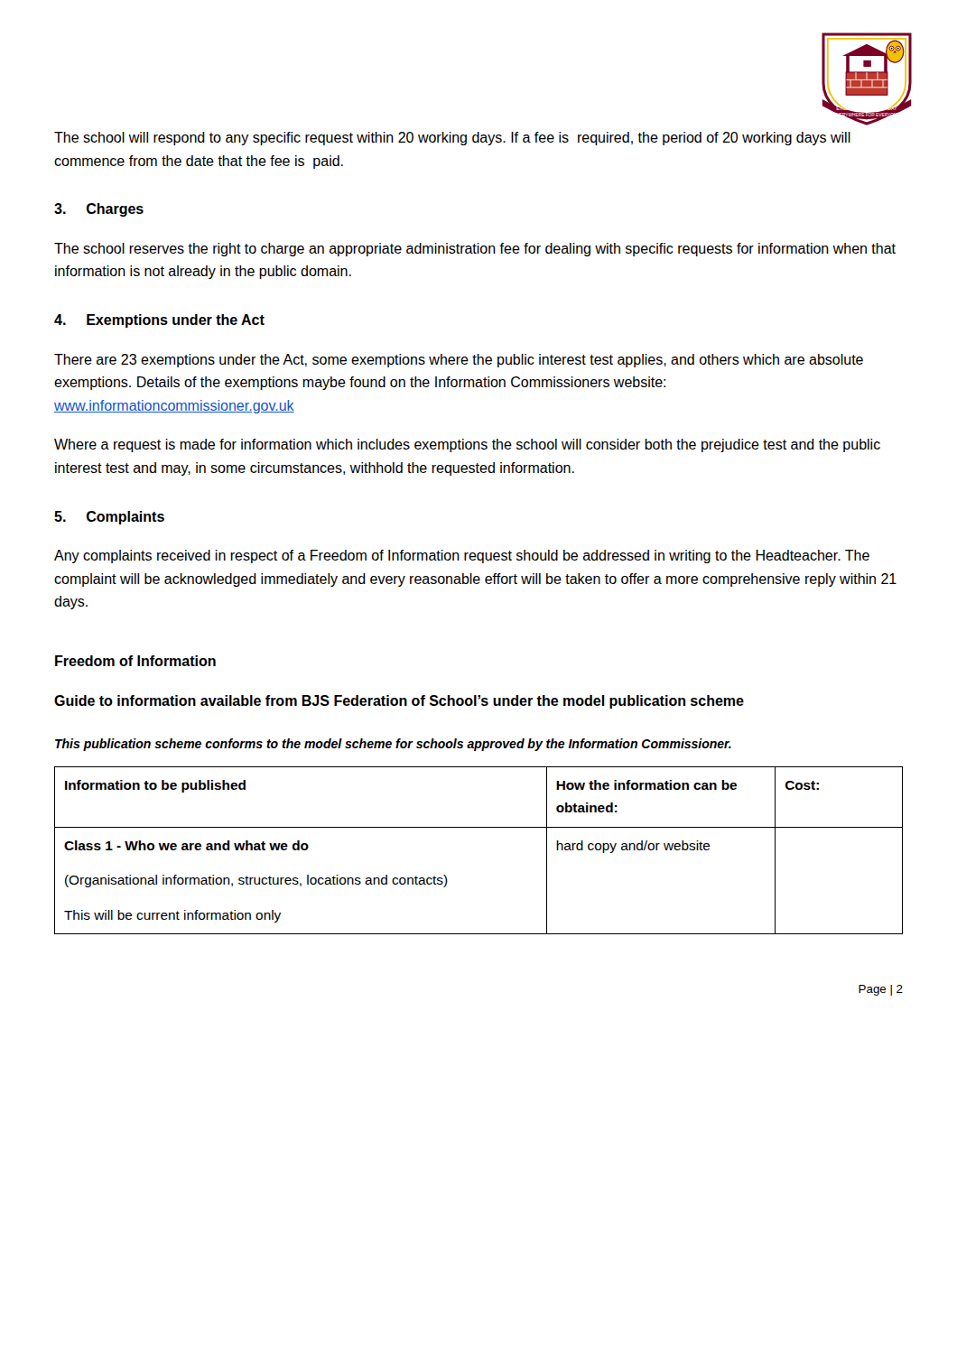EXCELLENCE EVERY DAY EVERYWHERE FOR EVERYONE
The school will respond to any specific request within 20 working days. If a fee is required, the period of 20 working days will commence from the date that the fee is paid.
3. Charges
The school reserves the right to charge an appropriate administration fee for dealing with specific requests for information when that information is not already in the public domain.
4. Exemptions under the Act
There are 23 exemptions under the Act, some exemptions where the public interest test applies, and others which are absolute exemptions. Details of the exemptions maybe found on the Information Commissioners website:
www.informationcommissioner.gov.uk
Where a request is made for information which includes exemptions the school will consider both the prejudice test and the public interest test and may, in some circumstances, withhold the requested information.
5. Complaints
Any complaints received in respect of a Freedom of Information request should be addressed in writing to the Headteacher. The complaint will be acknowledged immediately and every reasonable effort will be taken to offer a more comprehensive reply within 21 days.
Freedom of Information
Guide to information available from BJS Federation of School’s under the model publication scheme
This publication scheme conforms to the model scheme for schools approved by the Information Commissioner.
| Information to be published | How the information can be obtained: | Cost: |
| --- | --- | --- |
| Class 1 - Who we are and what we do (Organisational information, structures, locations and contacts) This will be current information only | hard copy and/or website | |
Page | 2